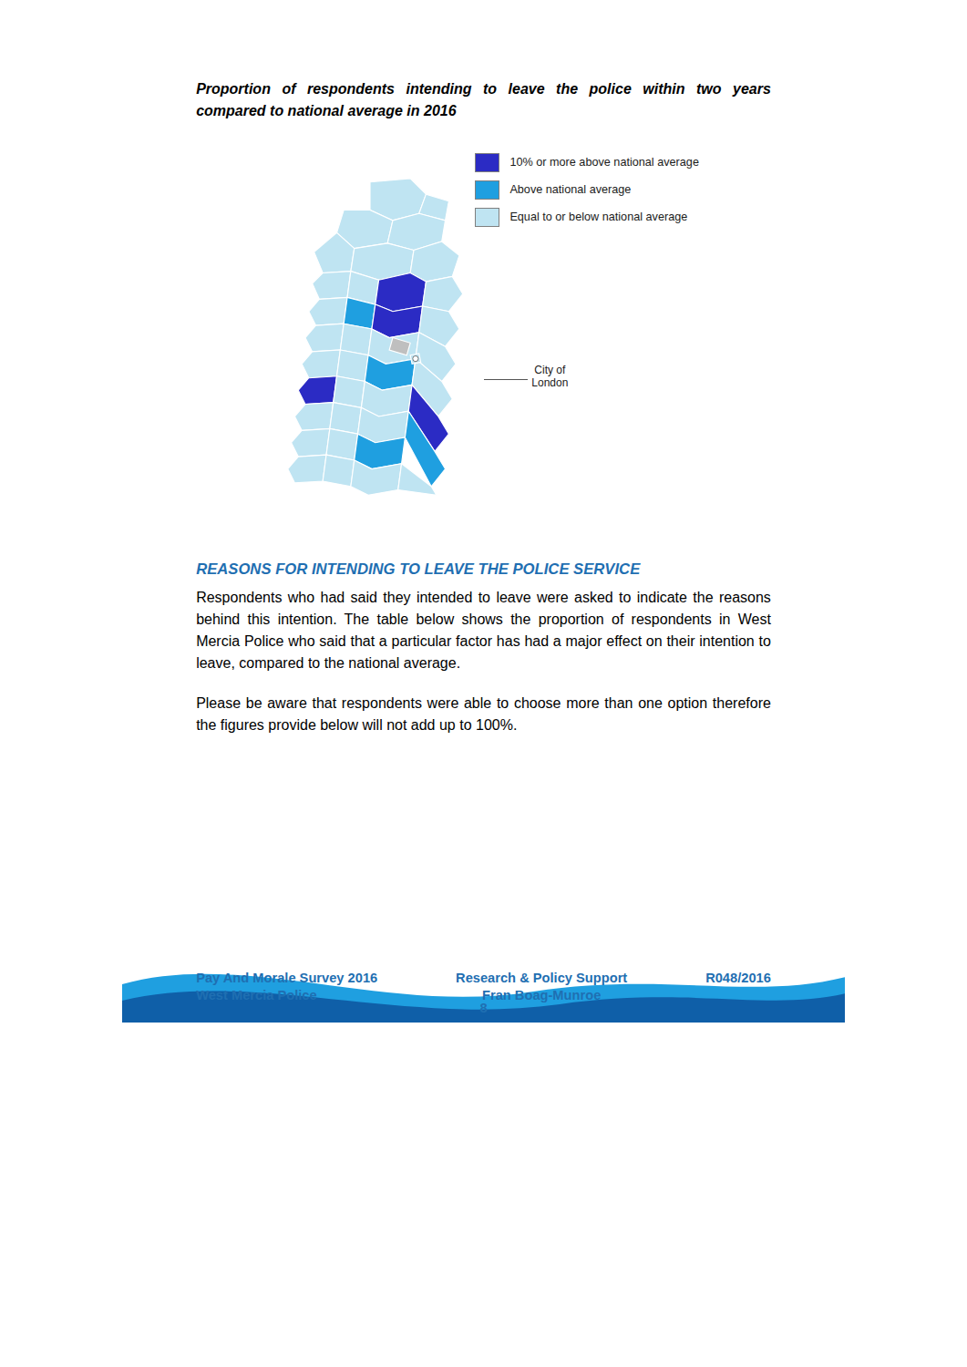Proportion of respondents intending to leave the police within two years compared to national average in 2016
10% or more above national average
Above national average
Equal to or below national average
City of
London
REASONS FOR INTENDING TO LEAVE THE POLICE SERVICE
Respondents who had said they intended to leave were asked to indicate the reasons behind this intention. The table below shows the proportion of respondents in West Mercia Police who said that a particular factor has had a major effect on their intention to leave, compared to the national average.
Please be aware that respondents were able to choose more than one option therefore the figures provide below will not add up to 100%.
Pay And Morale Survey 2016
West Mercia Police
Research & Policy Support
Fran Boag-Munroe
R048/2016
8